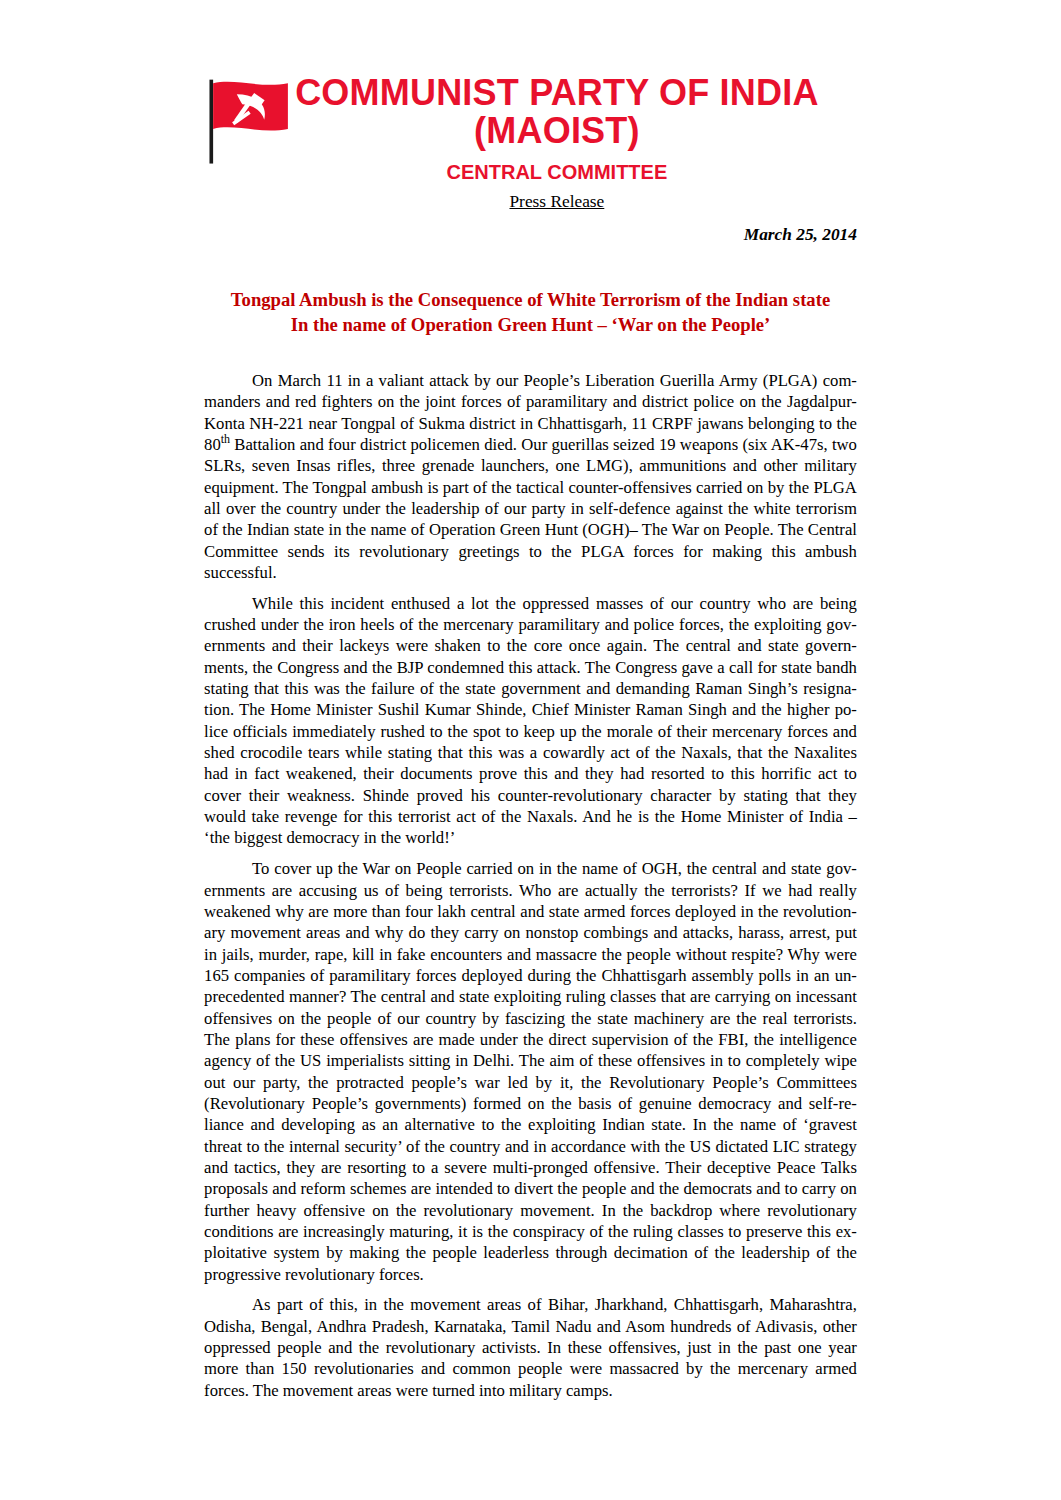COMMUNIST PARTY OF INDIA (MAOIST)
CENTRAL COMMITTEE
Press Release
March 25, 2014
Tongpal Ambush is the Consequence of White Terrorism of the Indian state In the name of Operation Green Hunt – ‘War on the People’
On March 11 in a valiant attack by our People’s Liberation Guerilla Army (PLGA) commanders and red fighters on the joint forces of paramilitary and district police on the Jagdalpur-Konta NH-221 near Tongpal of Sukma district in Chhattisgarh, 11 CRPF jawans belonging to the 80th Battalion and four district policemen died. Our guerillas seized 19 weapons (six AK-47s, two SLRs, seven Insas rifles, three grenade launchers, one LMG), ammunitions and other military equipment. The Tongpal ambush is part of the tactical counter-offensives carried on by the PLGA all over the country under the leadership of our party in self-defence against the white terrorism of the Indian state in the name of Operation Green Hunt (OGH)– The War on People. The Central Committee sends its revolutionary greetings to the PLGA forces for making this ambush successful.
While this incident enthused a lot the oppressed masses of our country who are being crushed under the iron heels of the mercenary paramilitary and police forces, the exploiting governments and their lackeys were shaken to the core once again. The central and state governments, the Congress and the BJP condemned this attack. The Congress gave a call for state bandh stating that this was the failure of the state government and demanding Raman Singh’s resignation. The Home Minister Sushil Kumar Shinde, Chief Minister Raman Singh and the higher police officials immediately rushed to the spot to keep up the morale of their mercenary forces and shed crocodile tears while stating that this was a cowardly act of the Naxals, that the Naxalites had in fact weakened, their documents prove this and they had resorted to this horrific act to cover their weakness. Shinde proved his counter-revolutionary character by stating that they would take revenge for this terrorist act of the Naxals. And he is the Home Minister of India – ‘the biggest democracy in the world!’
To cover up the War on People carried on in the name of OGH, the central and state governments are accusing us of being terrorists. Who are actually the terrorists? If we had really weakened why are more than four lakh central and state armed forces deployed in the revolutionary movement areas and why do they carry on nonstop combings and attacks, harass, arrest, put in jails, murder, rape, kill in fake encounters and massacre the people without respite? Why were 165 companies of paramilitary forces deployed during the Chhattisgarh assembly polls in an unprecedented manner? The central and state exploiting ruling classes that are carrying on incessant offensives on the people of our country by fascizing the state machinery are the real terrorists. The plans for these offensives are made under the direct supervision of the FBI, the intelligence agency of the US imperialists sitting in Delhi. The aim of these offensives in to completely wipe out our party, the protracted people’s war led by it, the Revolutionary People’s Committees (Revolutionary People’s governments) formed on the basis of genuine democracy and self-reliance and developing as an alternative to the exploiting Indian state. In the name of ‘gravest threat to the internal security’ of the country and in accordance with the US dictated LIC strategy and tactics, they are resorting to a severe multi-pronged offensive. Their deceptive Peace Talks proposals and reform schemes are intended to divert the people and the democrats and to carry on further heavy offensive on the revolutionary movement. In the backdrop where revolutionary conditions are increasingly maturing, it is the conspiracy of the ruling classes to preserve this exploitative system by making the people leaderless through decimation of the leadership of the progressive revolutionary forces.
As part of this, in the movement areas of Bihar, Jharkhand, Chhattisgarh, Maharashtra, Odisha, Bengal, Andhra Pradesh, Karnataka, Tamil Nadu and Asom hundreds of Adivasis, other oppressed people and the revolutionary activists. In these offensives, just in the past one year more than 150 revolutionaries and common people were massacred by the mercenary armed forces. The movement areas were turned into military camps.